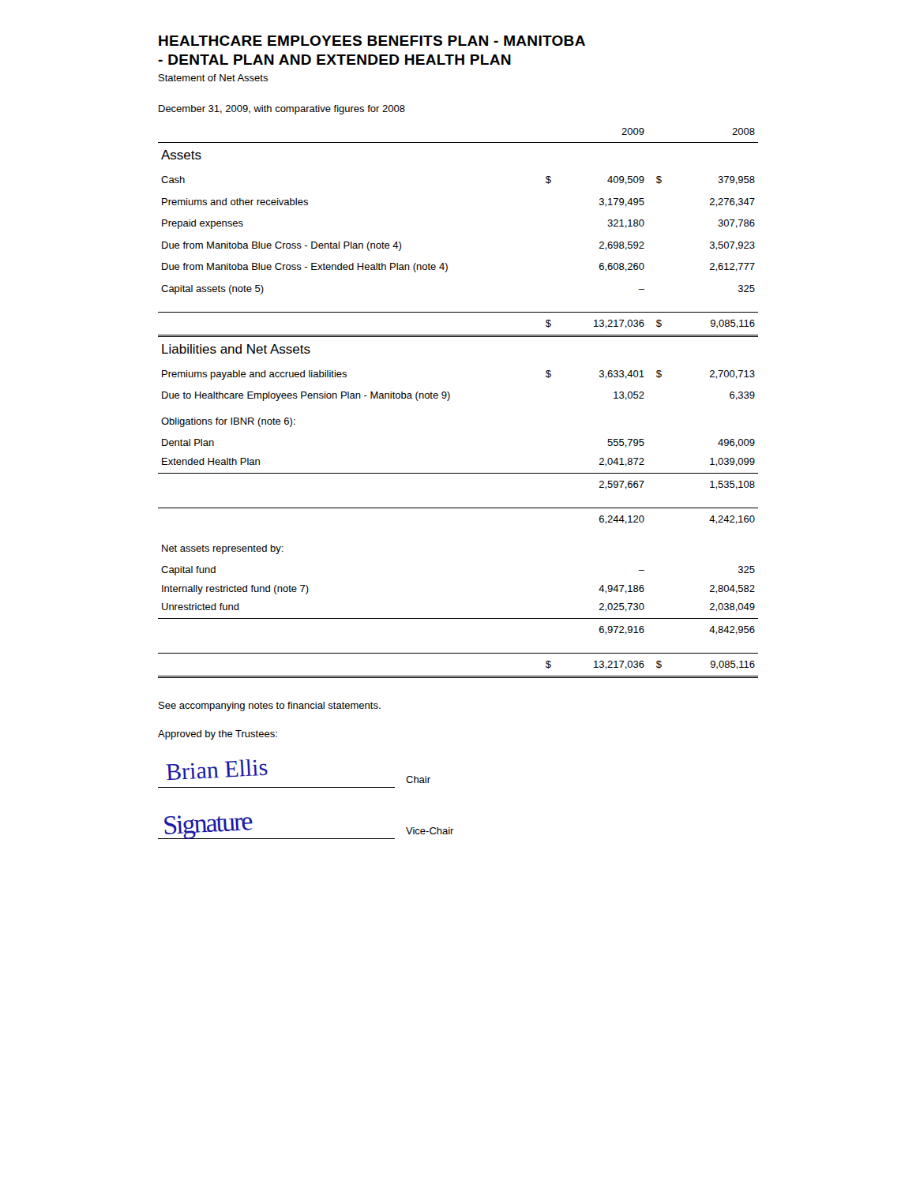HEALTHCARE EMPLOYEES BENEFITS PLAN - MANITOBA
- DENTAL PLAN AND EXTENDED HEALTH PLAN
Statement of Net Assets
December 31, 2009, with comparative figures for 2008
| | | 2009 | | 2008 |
| --- | --- | --- | --- | --- |
| Assets |
| Cash | $ | 409,509 | $ | 379,958 |
| Premiums and other receivables | | 3,179,495 | | 2,276,347 |
| Prepaid expenses | | 321,180 | | 307,786 |
| Due from Manitoba Blue Cross - Dental Plan (note 4) | | 2,698,592 | | 3,507,923 |
| Due from Manitoba Blue Cross - Extended Health Plan (note 4) | | 6,608,260 | | 2,612,777 |
| Capital assets (note 5) | | – | | 325 |
| | $ | 13,217,036 | $ | 9,085,116 |
| Liabilities and Net Assets |
| Premiums payable and accrued liabilities | $ | 3,633,401 | $ | 2,700,713 |
| Due to Healthcare Employees Pension Plan - Manitoba (note 9) | | 13,052 | | 6,339 |
| Obligations for IBNR (note 6): | | | | |
| Dental Plan | | 555,795 | | 496,009 |
| Extended Health Plan | | 2,041,872 | | 1,039,099 |
| | | 2,597,667 | | 1,535,108 |
| | | 6,244,120 | | 4,242,160 |
| Net assets represented by: | | | | |
| Capital fund | | – | | 325 |
| Internally restricted fund (note 7) | | 4,947,186 | | 2,804,582 |
| Unrestricted fund | | 2,025,730 | | 2,038,049 |
| | | 6,972,916 | | 4,842,956 |
| | $ | 13,217,036 | $ | 9,085,116 |
See accompanying notes to financial statements.
Approved by the Trustees:
Brian Ellis
Chair
Signature
Vice-Chair